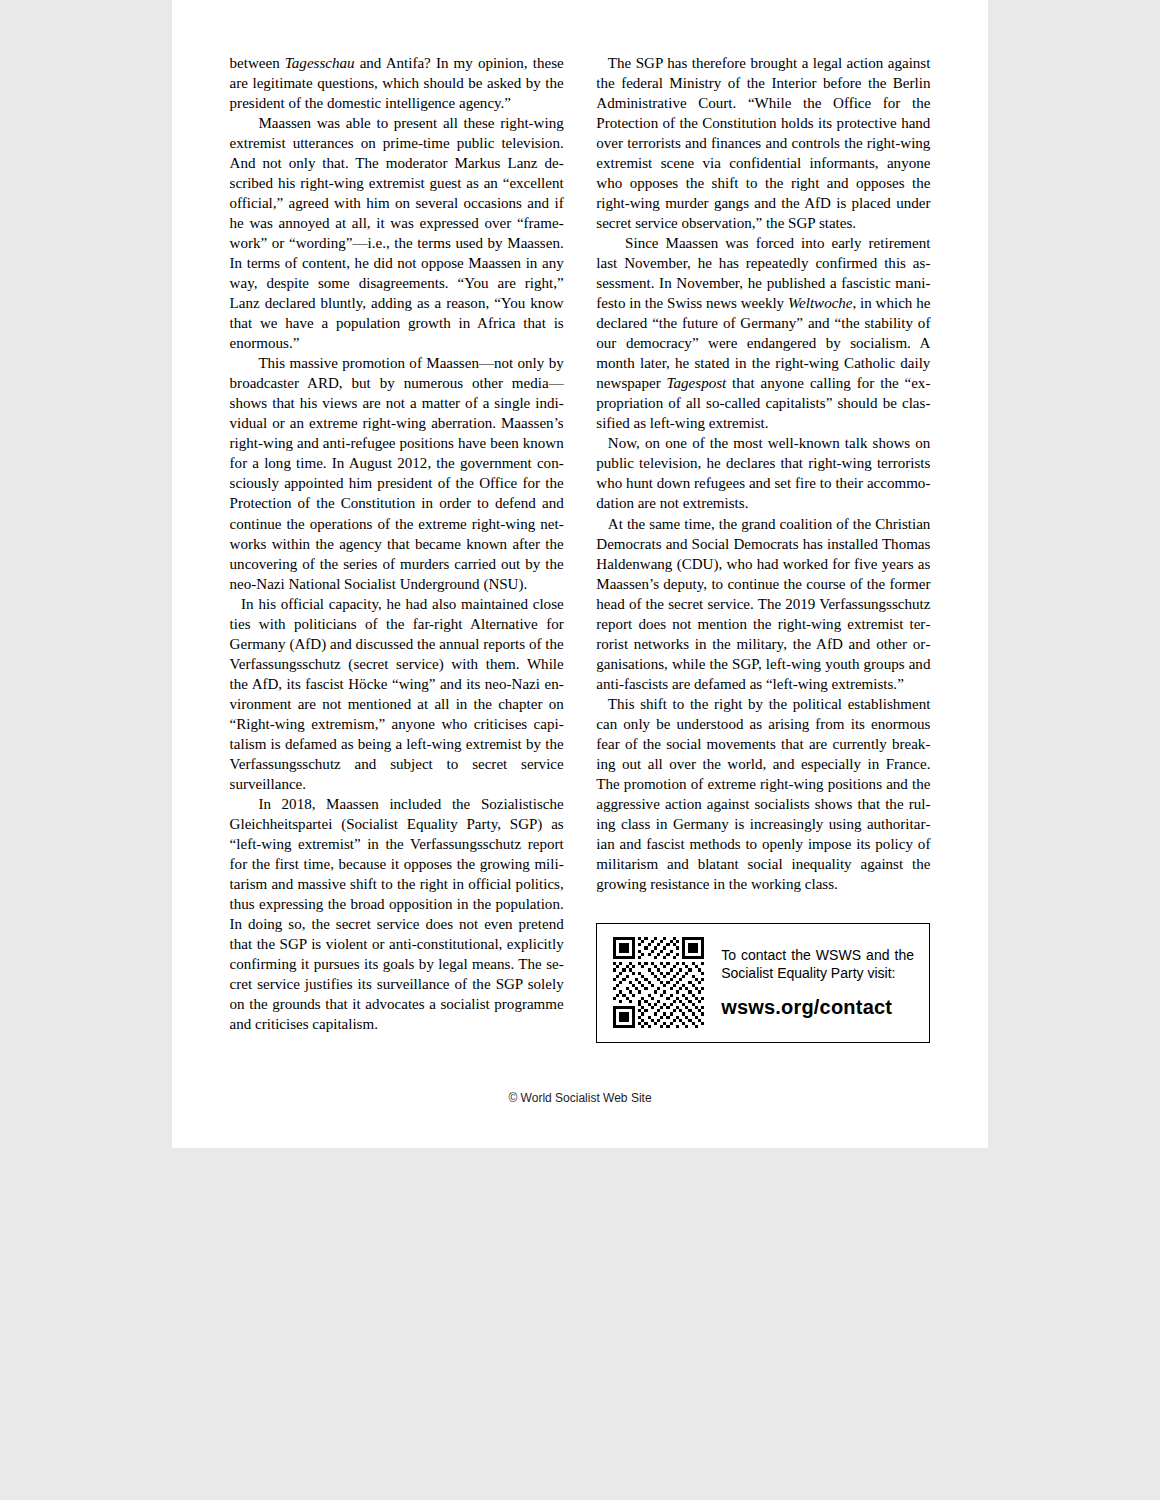between Tagesschau and Antifa? In my opinion, these are legitimate questions, which should be asked by the president of the domestic intelligence agency.”
Maassen was able to present all these right-wing extremist utterances on prime-time public television. And not only that. The moderator Markus Lanz described his right-wing extremist guest as an “excellent official,” agreed with him on several occasions and if he was annoyed at all, it was expressed over “framework” or “wording”—i.e., the terms used by Maassen. In terms of content, he did not oppose Maassen in any way, despite some disagreements. “You are right,” Lanz declared bluntly, adding as a reason, “You know that we have a population growth in Africa that is enormous.”
This massive promotion of Maassen—not only by broadcaster ARD, but by numerous other media—shows that his views are not a matter of a single individual or an extreme right-wing aberration. Maassen’s right-wing and anti-refugee positions have been known for a long time. In August 2012, the government consciously appointed him president of the Office for the Protection of the Constitution in order to defend and continue the operations of the extreme right-wing networks within the agency that became known after the uncovering of the series of murders carried out by the neo-Nazi National Socialist Underground (NSU).
In his official capacity, he had also maintained close ties with politicians of the far-right Alternative for Germany (AfD) and discussed the annual reports of the Verfassungsschutz (secret service) with them. While the AfD, its fascist Höcke “wing” and its neo-Nazi environment are not mentioned at all in the chapter on “Right-wing extremism,” anyone who criticises capitalism is defamed as being a left-wing extremist by the Verfassungsschutz and subject to secret service surveillance.
In 2018, Maassen included the Sozialistische Gleichheitspartei (Socialist Equality Party, SGP) as “left-wing extremist” in the Verfassungsschutz report for the first time, because it opposes the growing militarism and massive shift to the right in official politics, thus expressing the broad opposition in the population. In doing so, the secret service does not even pretend that the SGP is violent or anti-constitutional, explicitly confirming it pursues its goals by legal means. The secret service justifies its surveillance of the SGP solely on the grounds that it advocates a socialist programme and criticises capitalism.
The SGP has therefore brought a legal action against the federal Ministry of the Interior before the Berlin Administrative Court. “While the Office for the Protection of the Constitution holds its protective hand over terrorists and finances and controls the right-wing extremist scene via confidential informants, anyone who opposes the shift to the right and opposes the right-wing murder gangs and the AfD is placed under secret service observation,” the SGP states.
Since Maassen was forced into early retirement last November, he has repeatedly confirmed this assessment. In November, he published a fascistic manifesto in the Swiss news weekly Weltwoche, in which he declared “the future of Germany” and “the stability of our democracy” were endangered by socialism. A month later, he stated in the right-wing Catholic daily newspaper Tagespost that anyone calling for the “expropriation of all so-called capitalists” should be classified as left-wing extremist.
Now, on one of the most well-known talk shows on public television, he declares that right-wing terrorists who hunt down refugees and set fire to their accommodation are not extremists.
At the same time, the grand coalition of the Christian Democrats and Social Democrats has installed Thomas Haldenwang (CDU), who had worked for five years as Maassen’s deputy, to continue the course of the former head of the secret service. The 2019 Verfassungsschutz report does not mention the right-wing extremist terrorist networks in the military, the AfD and other organisations, while the SGP, left-wing youth groups and anti-fascists are defamed as “left-wing extremists.”
This shift to the right by the political establishment can only be understood as arising from its enormous fear of the social movements that are currently breaking out all over the world, and especially in France. The promotion of extreme right-wing positions and the aggressive action against socialists shows that the ruling class in Germany is increasingly using authoritarian and fascist methods to openly impose its policy of militarism and blatant social inequality against the growing resistance in the working class.
To contact the WSWS and the Socialist Equality Party visit:
wsws.org/contact
© World Socialist Web Site